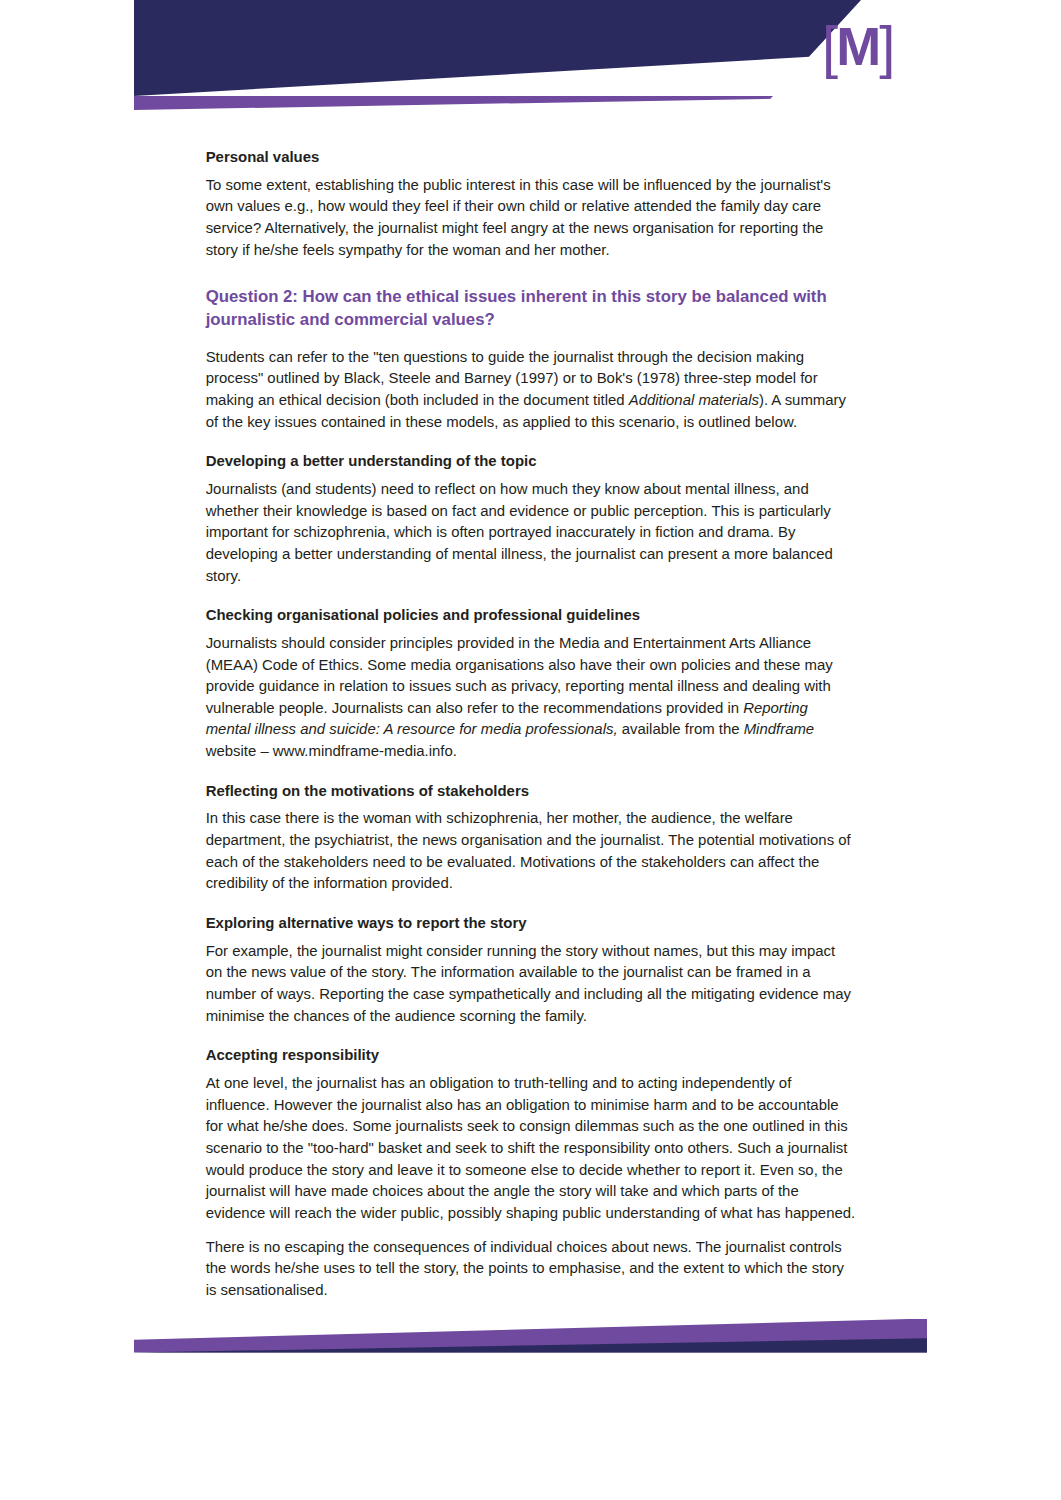[M]
Personal values
To some extent, establishing the public interest in this case will be influenced by the journalist's own values e.g., how would they feel if their own child or relative attended the family day care service? Alternatively, the journalist might feel angry at the news organisation for reporting the story if he/she feels sympathy for the woman and her mother.
Question 2: How can the ethical issues inherent in this story be balanced with journalistic and commercial values?
Students can refer to the "ten questions to guide the journalist through the decision making process" outlined by Black, Steele and Barney (1997) or to Bok's (1978) three-step model for making an ethical decision (both included in the document titled Additional materials). A summary of the key issues contained in these models, as applied to this scenario, is outlined below.
Developing a better understanding of the topic
Journalists (and students) need to reflect on how much they know about mental illness, and whether their knowledge is based on fact and evidence or public perception. This is particularly important for schizophrenia, which is often portrayed inaccurately in fiction and drama. By developing a better understanding of mental illness, the journalist can present a more balanced story.
Checking organisational policies and professional guidelines
Journalists should consider principles provided in the Media and Entertainment Arts Alliance (MEAA) Code of Ethics. Some media organisations also have their own policies and these may provide guidance in relation to issues such as privacy, reporting mental illness and dealing with vulnerable people. Journalists can also refer to the recommendations provided in Reporting mental illness and suicide: A resource for media professionals, available from the Mindframe website – www.mindframe-media.info.
Reflecting on the motivations of stakeholders
In this case there is the woman with schizophrenia, her mother, the audience, the welfare department, the psychiatrist, the news organisation and the journalist. The potential motivations of each of the stakeholders need to be evaluated. Motivations of the stakeholders can affect the credibility of the information provided.
Exploring alternative ways to report the story
For example, the journalist might consider running the story without names, but this may impact on the news value of the story. The information available to the journalist can be framed in a number of ways. Reporting the case sympathetically and including all the mitigating evidence may minimise the chances of the audience scorning the family.
Accepting responsibility
At one level, the journalist has an obligation to truth-telling and to acting independently of influence. However the journalist also has an obligation to minimise harm and to be accountable for what he/she does. Some journalists seek to consign dilemmas such as the one outlined in this scenario to the "too-hard" basket and seek to shift the responsibility onto others. Such a journalist would produce the story and leave it to someone else to decide whether to report it. Even so, the journalist will have made choices about the angle the story will take and which parts of the evidence will reach the wider public, possibly shaping public understanding of what has happened.
There is no escaping the consequences of individual choices about news. The journalist controls the words he/she uses to tell the story, the points to emphasise, and the extent to which the story is sensationalised.